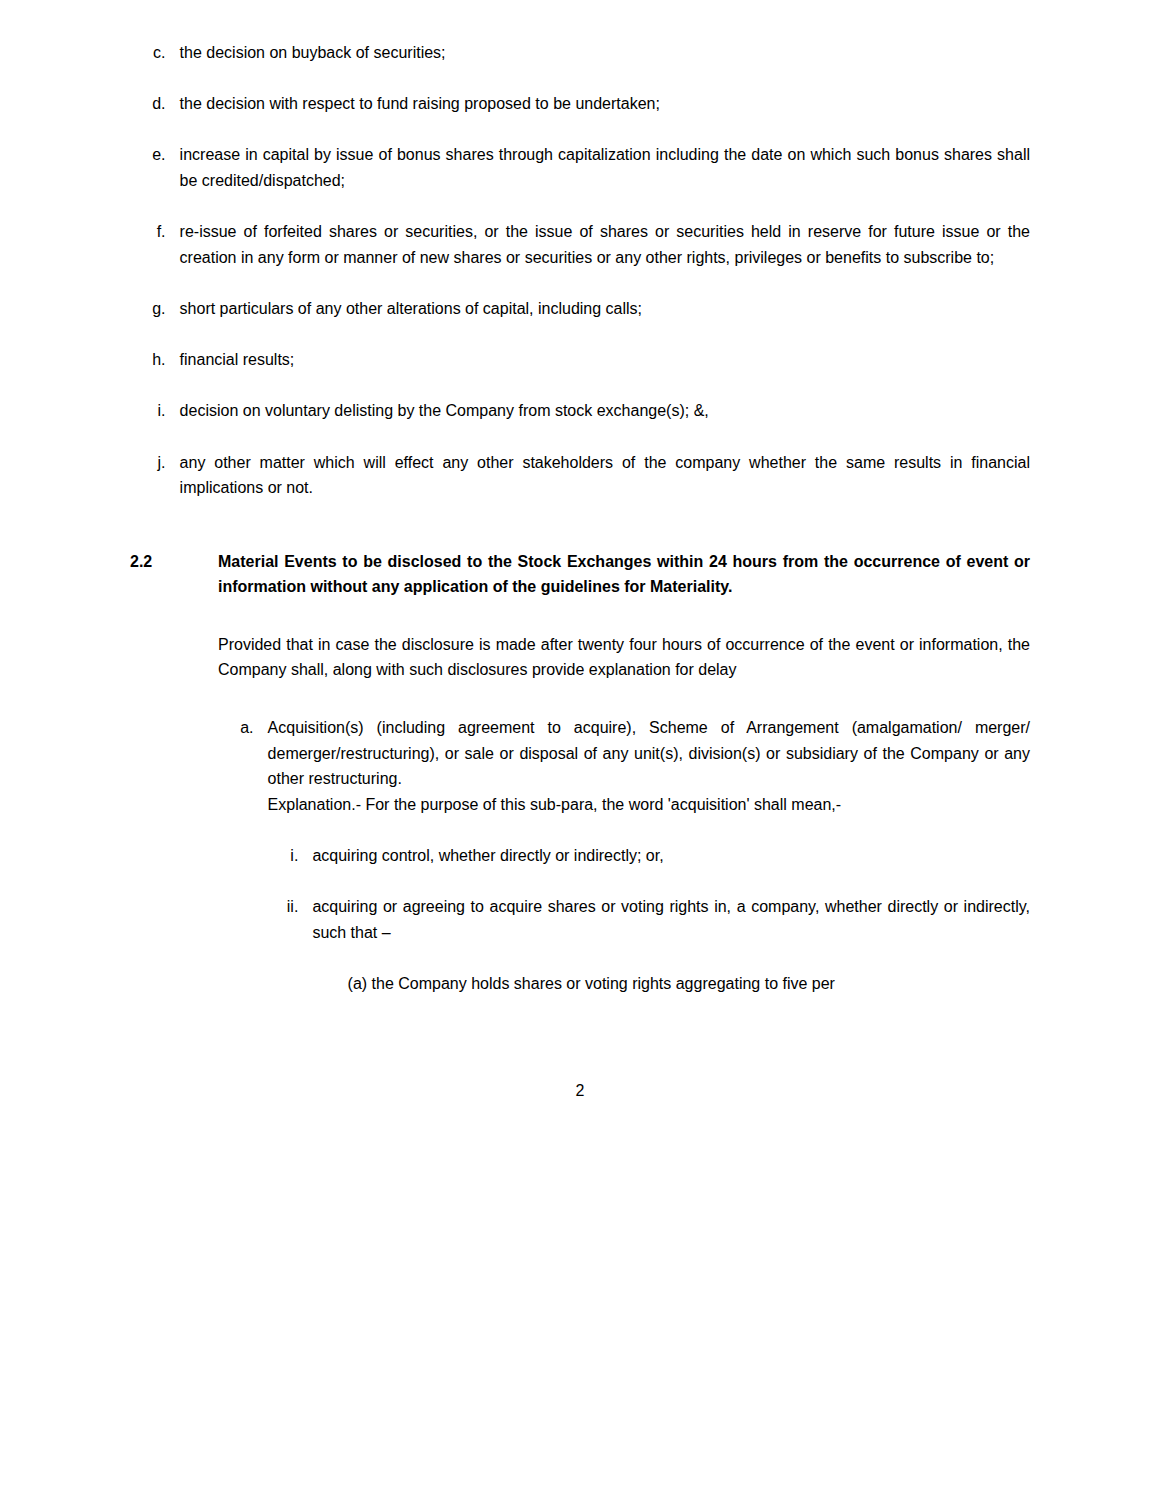the decision on buyback of securities;
the decision with respect to fund raising proposed to be undertaken;
increase in capital by issue of bonus shares through capitalization including the date on which such bonus shares shall be credited/dispatched;
re-issue of forfeited shares or securities, or the issue of shares or securities held in reserve for future issue or the creation in any form or manner of new shares or securities or any other rights, privileges or benefits to subscribe to;
short particulars of any other alterations of capital, including calls;
financial results;
decision on voluntary delisting by the Company from stock exchange(s); &,
any other matter which will effect any other stakeholders of the company whether the same results in financial implications or not.
2.2
Material Events to be disclosed to the Stock Exchanges within 24 hours from the occurrence of event or information without any application of the guidelines for Materiality.
Provided that in case the disclosure is made after twenty four hours of occurrence of the event or information, the Company shall, along with such disclosures provide explanation for delay
Acquisition(s) (including agreement to acquire), Scheme of Arrangement (amalgamation/ merger/ demerger/restructuring), or sale or disposal of any unit(s), division(s) or subsidiary of the Company or any other restructuring.
Explanation.- For the purpose of this sub-para, the word 'acquisition' shall mean,-
acquiring control, whether directly or indirectly; or,
acquiring or agreeing to acquire shares or voting rights in, a company, whether directly or indirectly, such that –
(a) the Company holds shares or voting rights aggregating to five per
2